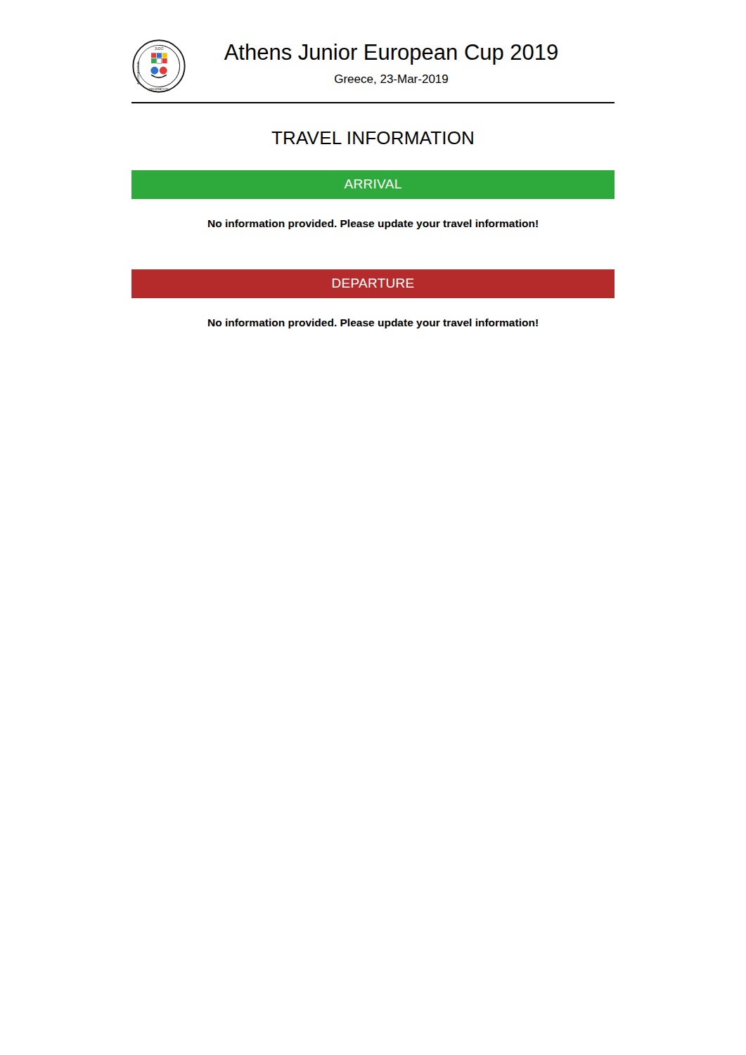JUDO FEDERATION INTERNATIONAL
Athens Junior European Cup 2019
Greece, 23-Mar-2019
TRAVEL INFORMATION
ARRIVAL
No information provided. Please update your travel information!
DEPARTURE
No information provided. Please update your travel information!